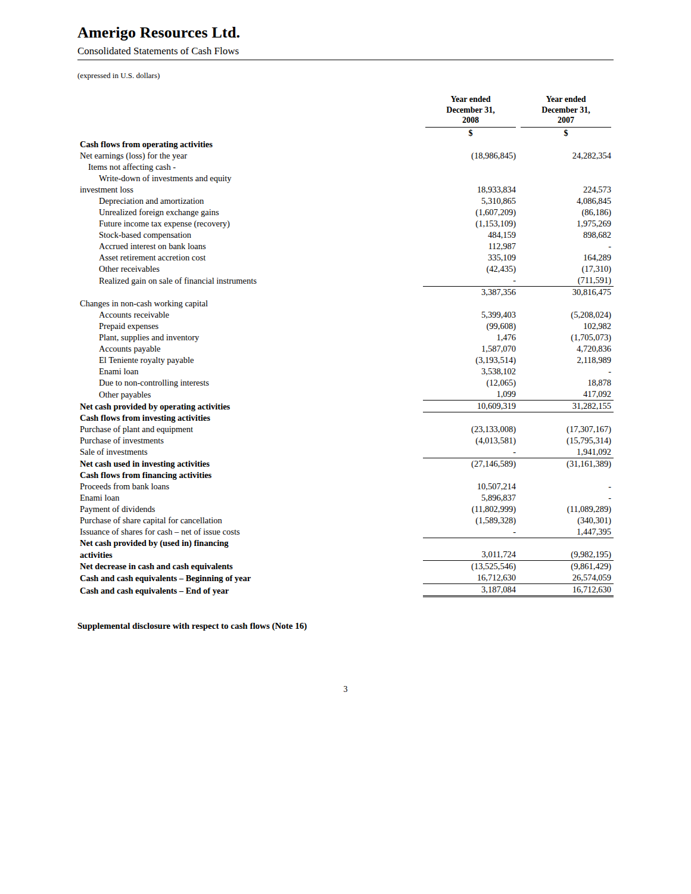Amerigo Resources Ltd.
Consolidated Statements of Cash Flows
(expressed in U.S. dollars)
| | Year ended December 31, 2008 $ | Year ended December 31, 2007 $ |
| --- | --- | --- |
| Cash flows from operating activities | | |
| Net earnings (loss) for the year | (18,986,845) | 24,282,354 |
| Items not affecting cash - | | |
| Write-down of investments and equity | | |
| investment loss | 18,933,834 | 224,573 |
| Depreciation and amortization | 5,310,865 | 4,086,845 |
| Unrealized foreign exchange gains | (1,607,209) | (86,186) |
| Future income tax expense (recovery) | (1,153,109) | 1,975,269 |
| Stock-based compensation | 484,159 | 898,682 |
| Accrued interest on bank loans | 112,987 | - |
| Asset retirement accretion cost | 335,109 | 164,289 |
| Other receivables | (42,435) | (17,310) |
| Realized gain on sale of financial instruments | - | (711,591) |
| | 3,387,356 | 30,816,475 |
| Changes in non-cash working capital | | |
| Accounts receivable | 5,399,403 | (5,208,024) |
| Prepaid expenses | (99,608) | 102,982 |
| Plant, supplies and inventory | 1,476 | (1,705,073) |
| Accounts payable | 1,587,070 | 4,720,836 |
| El Teniente royalty payable | (3,193,514) | 2,118,989 |
| Enami loan | 3,538,102 | - |
| Due to non-controlling interests | (12,065) | 18,878 |
| Other payables | 1,099 | 417,092 |
| Net cash provided by operating activities | 10,609,319 | 31,282,155 |
| Cash flows from investing activities | | |
| Purchase of plant and equipment | (23,133,008) | (17,307,167) |
| Purchase of investments | (4,013,581) | (15,795,314) |
| Sale of investments | - | 1,941,092 |
| Net cash used in investing activities | (27,146,589) | (31,161,389) |
| Cash flows from financing activities | | |
| Proceeds from bank loans | 10,507,214 | - |
| Enami loan | 5,896,837 | - |
| Payment of dividends | (11,802,999) | (11,089,289) |
| Purchase of share capital for cancellation | (1,589,328) | (340,301) |
| Issuance of shares for cash – net of issue costs | - | 1,447,395 |
| Net cash provided by (used in) financing | | |
| activities | 3,011,724 | (9,982,195) |
| Net decrease in cash and cash equivalents | (13,525,546) | (9,861,429) |
| Cash and cash equivalents – Beginning of year | 16,712,630 | 26,574,059 |
| Cash and cash equivalents – End of year | 3,187,084 | 16,712,630 |
Supplemental disclosure with respect to cash flows (Note 16)
3